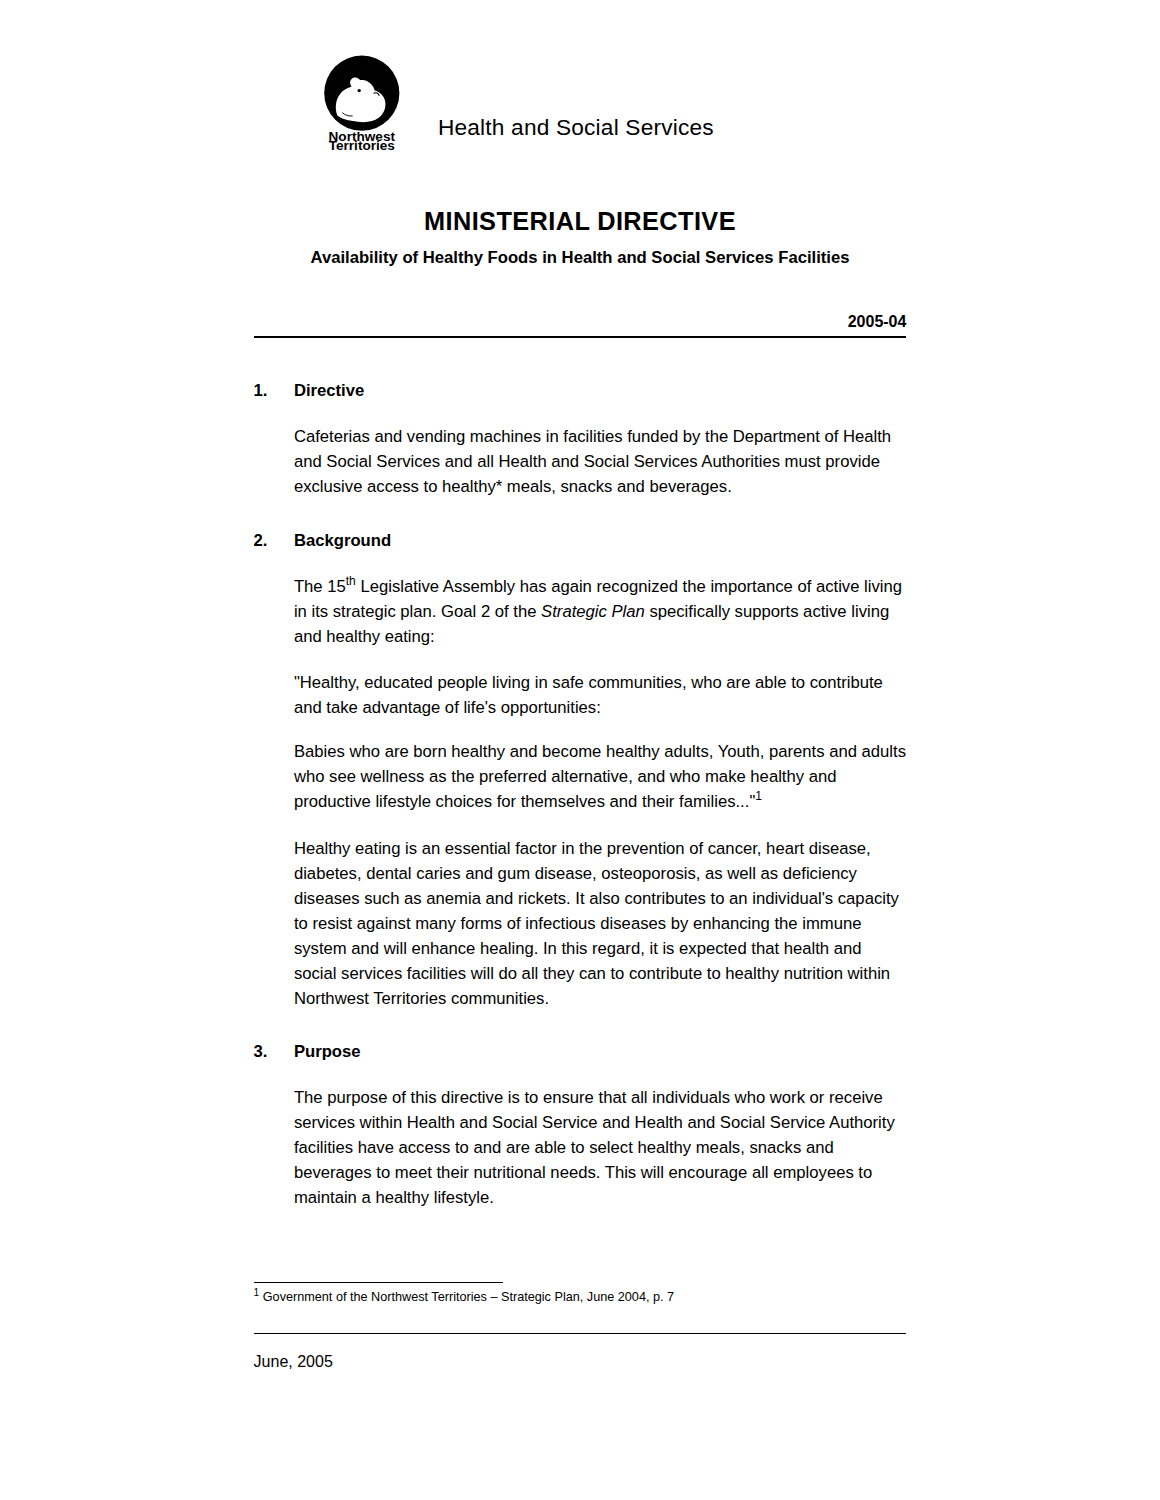Northwest Territories
Health and Social Services
MINISTERIAL DIRECTIVE
Availability of Healthy Foods in Health and Social Services Facilities
2005-04
Directive
Cafeterias and vending machines in facilities funded by the Department of Health and Social Services and all Health and Social Services Authorities must provide exclusive access to healthy* meals, snacks and beverages.
Background
The 15th Legislative Assembly has again recognized the importance of active living in its strategic plan. Goal 2 of the Strategic Plan specifically supports active living and healthy eating:
"Healthy, educated people living in safe communities, who are able to contribute and take advantage of life's opportunities:
Babies who are born healthy and become healthy adults, Youth, parents and adults who see wellness as the preferred alternative, and who make healthy and productive lifestyle choices for themselves and their families..."1
Healthy eating is an essential factor in the prevention of cancer, heart disease, diabetes, dental caries and gum disease, osteoporosis, as well as deficiency diseases such as anemia and rickets. It also contributes to an individual's capacity to resist against many forms of infectious diseases by enhancing the immune system and will enhance healing. In this regard, it is expected that health and social services facilities will do all they can to contribute to healthy nutrition within Northwest Territories communities.
Purpose
The purpose of this directive is to ensure that all individuals who work or receive services within Health and Social Service and Health and Social Service Authority facilities have access to and are able to select healthy meals, snacks and beverages to meet their nutritional needs. This will encourage all employees to maintain a healthy lifestyle.
1 Government of the Northwest Territories – Strategic Plan, June 2004, p. 7
June, 2005